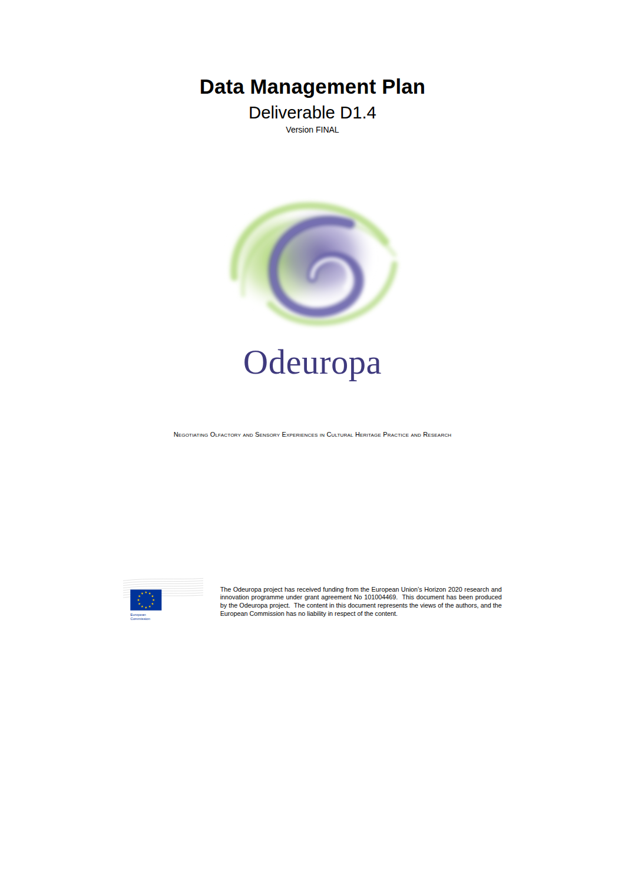Data Management Plan
Deliverable D1.4
Version FINAL
Odeuropa
Negotiating Olfactory and Sensory Experiences in Cultural Heritage Practice and Research
European Commission
The Odeuropa project has received funding from the European Union’s Horizon 2020 research and innovation programme under grant agreement No 101004469. This document has been produced by the Odeuropa project. The content in this document represents the views of the authors, and the European Commission has no liability in respect of the content.